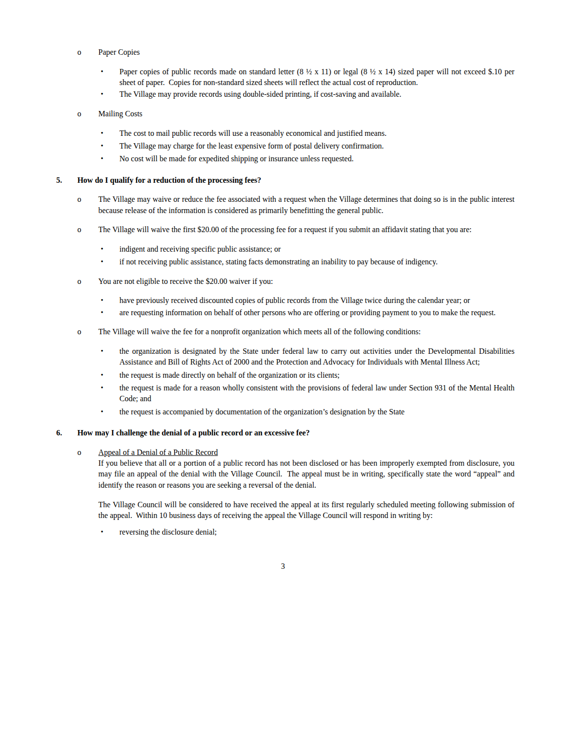o Paper Copies
•Paper copies of public records made on standard letter (8 ½ x 11) or legal (8 ½ x 14) sized paper will not exceed $.10 per sheet of paper. Copies for non-standard sized sheets will reflect the actual cost of reproduction.
•The Village may provide records using double-sided printing, if cost-saving and available.
o Mailing Costs
•The cost to mail public records will use a reasonably economical and justified means.
•The Village may charge for the least expensive form of postal delivery confirmation.
•No cost will be made for expedited shipping or insurance unless requested.
5. How do I qualify for a reduction of the processing fees?
o The Village may waive or reduce the fee associated with a request when the Village determines that doing so is in the public interest because release of the information is considered as primarily benefitting the general public.
o The Village will waive the first $20.00 of the processing fee for a request if you submit an affidavit stating that you are:
•indigent and receiving specific public assistance; or
•if not receiving public assistance, stating facts demonstrating an inability to pay because of indigency.
o You are not eligible to receive the $20.00 waiver if you:
•have previously received discounted copies of public records from the Village twice during the calendar year; or
•are requesting information on behalf of other persons who are offering or providing payment to you to make the request.
o The Village will waive the fee for a nonprofit organization which meets all of the following conditions:
•the organization is designated by the State under federal law to carry out activities under the Developmental Disabilities Assistance and Bill of Rights Act of 2000 and the Protection and Advocacy for Individuals with Mental Illness Act;
•the request is made directly on behalf of the organization or its clients;
•the request is made for a reason wholly consistent with the provisions of federal law under Section 931 of the Mental Health Code; and
•the request is accompanied by documentation of the organization’s designation by the State
6. How may I challenge the denial of a public record or an excessive fee?
oAppeal of a Denial of a Public Record
If you believe that all or a portion of a public record has not been disclosed or has been improperly exempted from disclosure, you may file an appeal of the denial with the Village Council. The appeal must be in writing, specifically state the word “appeal” and identify the reason or reasons you are seeking a reversal of the denial.
The Village Council will be considered to have received the appeal at its first regularly scheduled meeting following submission of the appeal. Within 10 business days of receiving the appeal the Village Council will respond in writing by:
•reversing the disclosure denial;
3